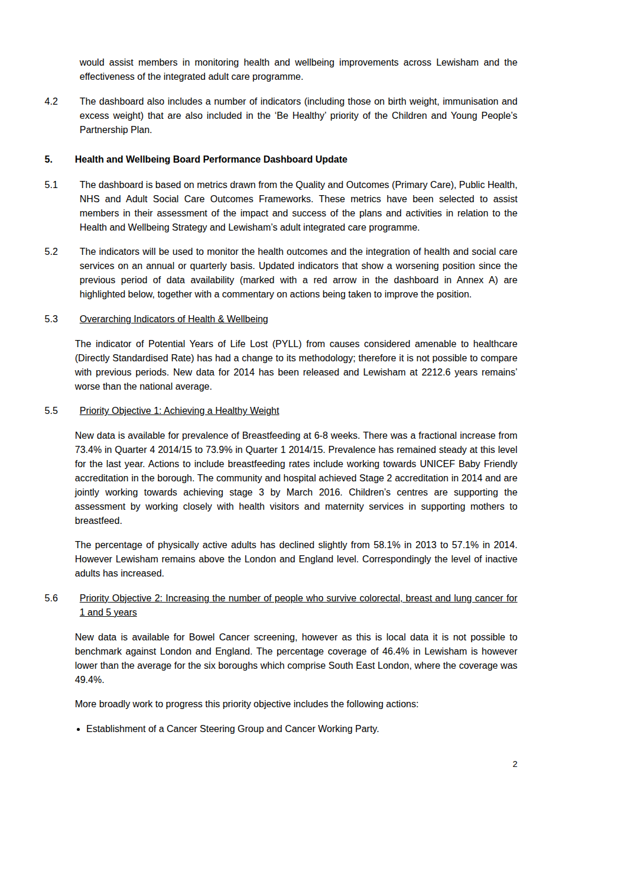would assist members in monitoring health and wellbeing improvements across Lewisham and the effectiveness of the integrated adult care programme.
4.2
The dashboard also includes a number of indicators (including those on birth weight, immunisation and excess weight) that are also included in the ‘Be Healthy’ priority of the Children and Young People’s Partnership Plan.
5. Health and Wellbeing Board Performance Dashboard Update
5.1
The dashboard is based on metrics drawn from the Quality and Outcomes (Primary Care), Public Health, NHS and Adult Social Care Outcomes Frameworks. These metrics have been selected to assist members in their assessment of the impact and success of the plans and activities in relation to the Health and Wellbeing Strategy and Lewisham’s adult integrated care programme.
5.2
The indicators will be used to monitor the health outcomes and the integration of health and social care services on an annual or quarterly basis. Updated indicators that show a worsening position since the previous period of data availability (marked with a red arrow in the dashboard in Annex A) are highlighted below, together with a commentary on actions being taken to improve the position.
5.3
Overarching Indicators of Health & Wellbeing
The indicator of Potential Years of Life Lost (PYLL) from causes considered amenable to healthcare (Directly Standardised Rate) has had a change to its methodology; therefore it is not possible to compare with previous periods. New data for 2014 has been released and Lewisham at 2212.6 years remains’ worse than the national average.
5.5
Priority Objective 1: Achieving a Healthy Weight
New data is available for prevalence of Breastfeeding at 6-8 weeks. There was a fractional increase from 73.4% in Quarter 4 2014/15 to 73.9% in Quarter 1 2014/15. Prevalence has remained steady at this level for the last year. Actions to include breastfeeding rates include working towards UNICEF Baby Friendly accreditation in the borough. The community and hospital achieved Stage 2 accreditation in 2014 and are jointly working towards achieving stage 3 by March 2016. Children’s centres are supporting the assessment by working closely with health visitors and maternity services in supporting mothers to breastfeed.
The percentage of physically active adults has declined slightly from 58.1% in 2013 to 57.1% in 2014. However Lewisham remains above the London and England level. Correspondingly the level of inactive adults has increased.
5.6
Priority Objective 2: Increasing the number of people who survive colorectal, breast and lung cancer for 1 and 5 years
New data is available for Bowel Cancer screening, however as this is local data it is not possible to benchmark against London and England. The percentage coverage of 46.4% in Lewisham is however lower than the average for the six boroughs which comprise South East London, where the coverage was 49.4%.
More broadly work to progress this priority objective includes the following actions:
Establishment of a Cancer Steering Group and Cancer Working Party.
2